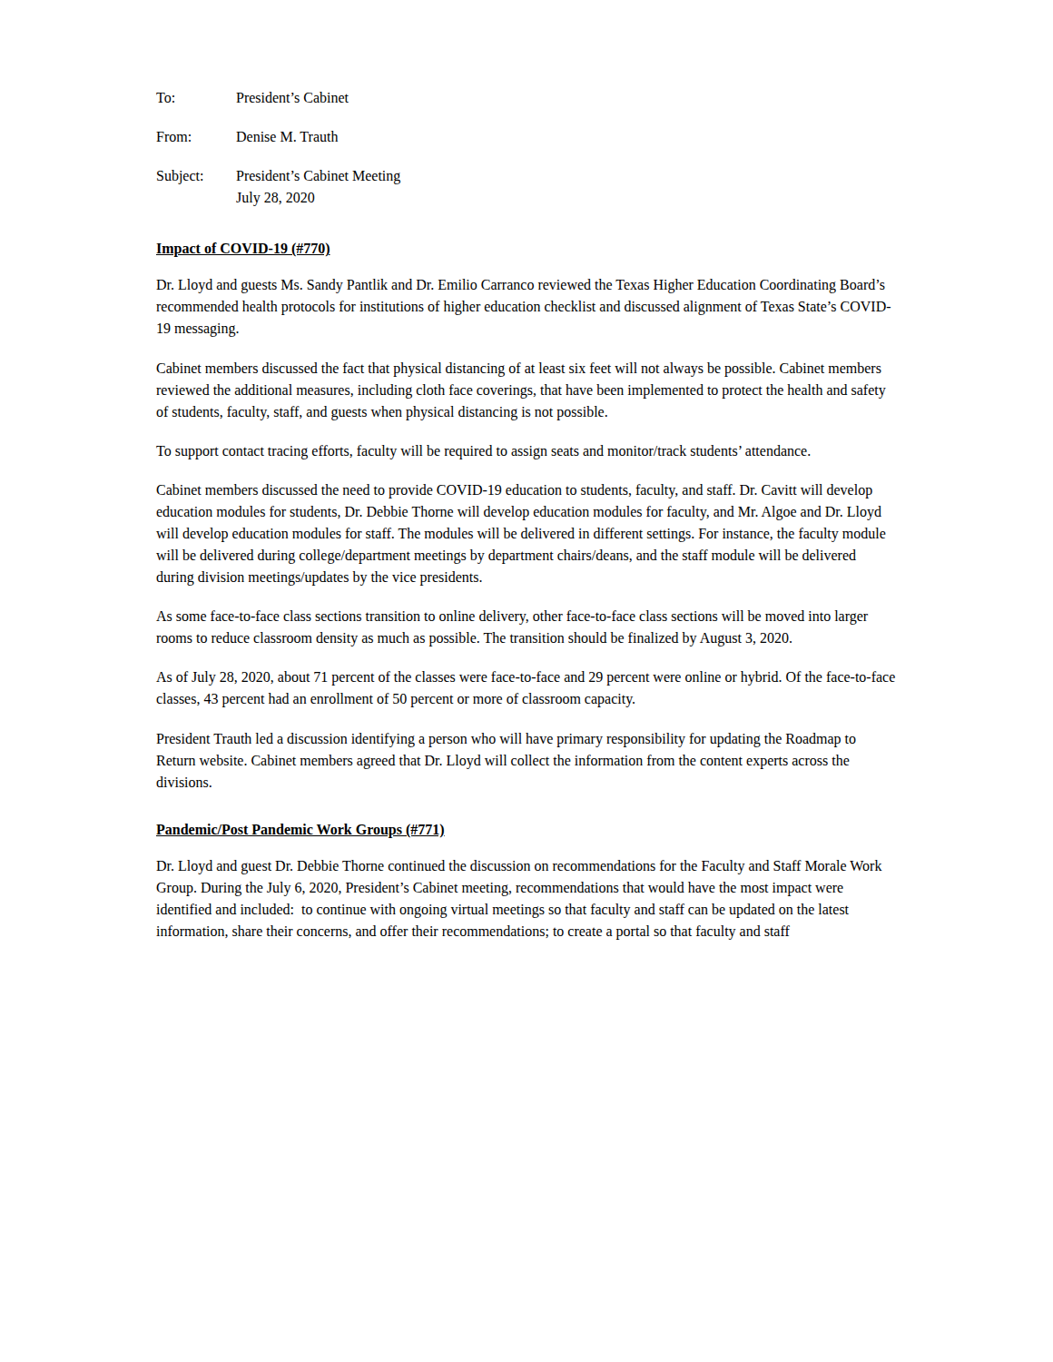To:
President’s Cabinet
From:
Denise M. Trauth
Subject:
President’s Cabinet Meeting
July 28, 2020
Impact of COVID-19 (#770)
Dr. Lloyd and guests Ms. Sandy Pantlik and Dr. Emilio Carranco reviewed the Texas Higher Education Coordinating Board’s recommended health protocols for institutions of higher education checklist and discussed alignment of Texas State’s COVID-19 messaging.
Cabinet members discussed the fact that physical distancing of at least six feet will not always be possible. Cabinet members reviewed the additional measures, including cloth face coverings, that have been implemented to protect the health and safety of students, faculty, staff, and guests when physical distancing is not possible.
To support contact tracing efforts, faculty will be required to assign seats and monitor/track students’ attendance.
Cabinet members discussed the need to provide COVID-19 education to students, faculty, and staff. Dr. Cavitt will develop education modules for students, Dr. Debbie Thorne will develop education modules for faculty, and Mr. Algoe and Dr. Lloyd will develop education modules for staff. The modules will be delivered in different settings. For instance, the faculty module will be delivered during college/department meetings by department chairs/deans, and the staff module will be delivered during division meetings/updates by the vice presidents.
As some face-to-face class sections transition to online delivery, other face-to-face class sections will be moved into larger rooms to reduce classroom density as much as possible. The transition should be finalized by August 3, 2020.
As of July 28, 2020, about 71 percent of the classes were face-to-face and 29 percent were online or hybrid. Of the face-to-face classes, 43 percent had an enrollment of 50 percent or more of classroom capacity.
President Trauth led a discussion identifying a person who will have primary responsibility for updating the Roadmap to Return website. Cabinet members agreed that Dr. Lloyd will collect the information from the content experts across the divisions.
Pandemic/Post Pandemic Work Groups (#771)
Dr. Lloyd and guest Dr. Debbie Thorne continued the discussion on recommendations for the Faculty and Staff Morale Work Group. During the July 6, 2020, President’s Cabinet meeting, recommendations that would have the most impact were identified and included: to continue with ongoing virtual meetings so that faculty and staff can be updated on the latest information, share their concerns, and offer their recommendations; to create a portal so that faculty and staff